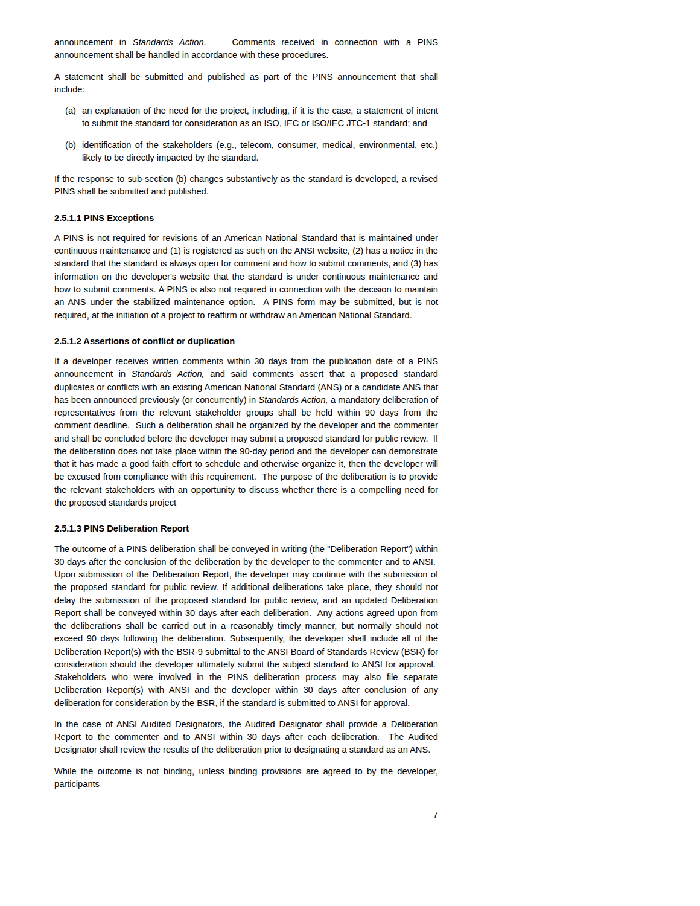announcement in Standards Action. Comments received in connection with a PINS announcement shall be handled in accordance with these procedures.
A statement shall be submitted and published as part of the PINS announcement that shall include:
(a)
an explanation of the need for the project, including, if it is the case, a statement of intent to submit the standard for consideration as an ISO, IEC or ISO/IEC JTC-1 standard; and
(b)
identification of the stakeholders (e.g., telecom, consumer, medical, environmental, etc.) likely to be directly impacted by the standard.
If the response to sub-section (b) changes substantively as the standard is developed, a revised PINS shall be submitted and published.
2.5.1.1 PINS Exceptions
A PINS is not required for revisions of an American National Standard that is maintained under continuous maintenance and (1) is registered as such on the ANSI website, (2) has a notice in the standard that the standard is always open for comment and how to submit comments, and (3) has information on the developer's website that the standard is under continuous maintenance and how to submit comments. A PINS is also not required in connection with the decision to maintain an ANS under the stabilized maintenance option. A PINS form may be submitted, but is not required, at the initiation of a project to reaffirm or withdraw an American National Standard.
2.5.1.2 Assertions of conflict or duplication
If a developer receives written comments within 30 days from the publication date of a PINS announcement in Standards Action, and said comments assert that a proposed standard duplicates or conflicts with an existing American National Standard (ANS) or a candidate ANS that has been announced previously (or concurrently) in Standards Action, a mandatory deliberation of representatives from the relevant stakeholder groups shall be held within 90 days from the comment deadline. Such a deliberation shall be organized by the developer and the commenter and shall be concluded before the developer may submit a proposed standard for public review. If the deliberation does not take place within the 90-day period and the developer can demonstrate that it has made a good faith effort to schedule and otherwise organize it, then the developer will be excused from compliance with this requirement. The purpose of the deliberation is to provide the relevant stakeholders with an opportunity to discuss whether there is a compelling need for the proposed standards project
2.5.1.3 PINS Deliberation Report
The outcome of a PINS deliberation shall be conveyed in writing (the "Deliberation Report") within 30 days after the conclusion of the deliberation by the developer to the commenter and to ANSI. Upon submission of the Deliberation Report, the developer may continue with the submission of the proposed standard for public review. If additional deliberations take place, they should not delay the submission of the proposed standard for public review, and an updated Deliberation Report shall be conveyed within 30 days after each deliberation. Any actions agreed upon from the deliberations shall be carried out in a reasonably timely manner, but normally should not exceed 90 days following the deliberation. Subsequently, the developer shall include all of the Deliberation Report(s) with the BSR-9 submittal to the ANSI Board of Standards Review (BSR) for consideration should the developer ultimately submit the subject standard to ANSI for approval. Stakeholders who were involved in the PINS deliberation process may also file separate Deliberation Report(s) with ANSI and the developer within 30 days after conclusion of any deliberation for consideration by the BSR, if the standard is submitted to ANSI for approval.
In the case of ANSI Audited Designators, the Audited Designator shall provide a Deliberation Report to the commenter and to ANSI within 30 days after each deliberation. The Audited Designator shall review the results of the deliberation prior to designating a standard as an ANS.
While the outcome is not binding, unless binding provisions are agreed to by the developer, participants
7